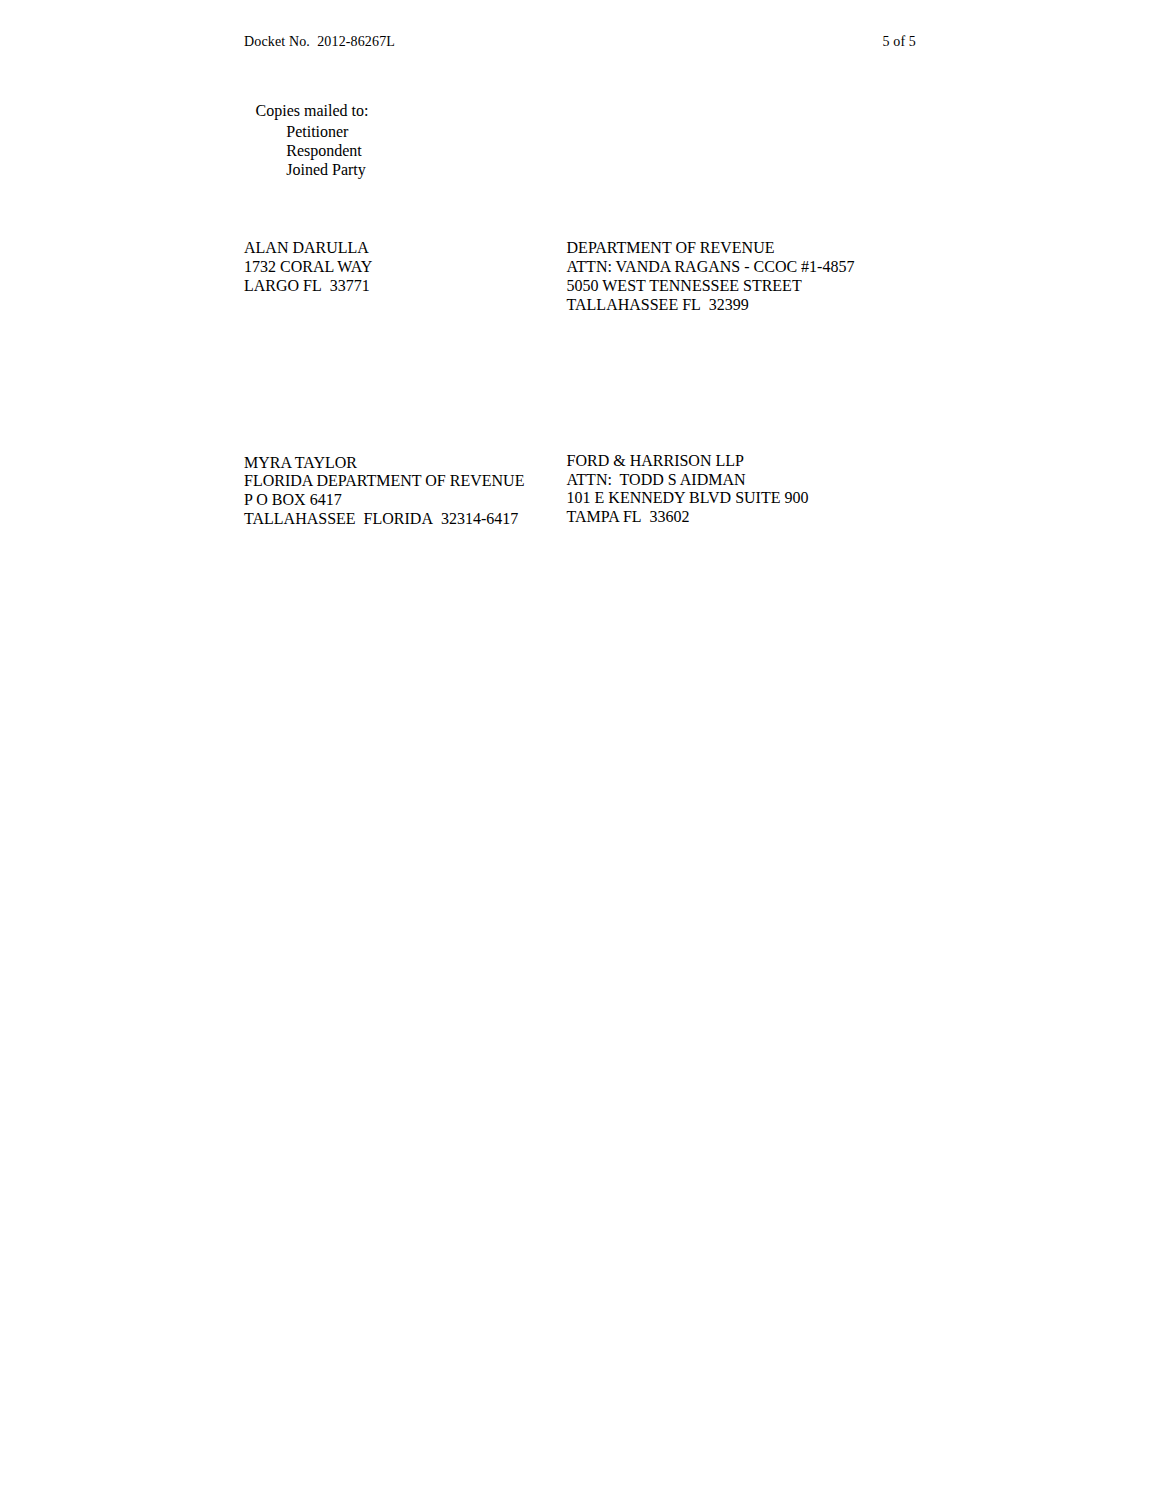Docket No. 2012-86267L
5 of 5
Copies mailed to:
Petitioner
Respondent
Joined Party
| ALAN DARULLA 1732 CORAL WAY LARGO FL 33771 | DEPARTMENT OF REVENUE ATTN: VANDA RAGANS - CCOC #1-4857 5050 WEST TENNESSEE STREET TALLAHASSEE FL 32399 |
| MYRA TAYLOR FLORIDA DEPARTMENT OF REVENUE P O BOX 6417 TALLAHASSEE FLORIDA 32314-6417 | FORD & HARRISON LLP ATTN: TODD S AIDMAN 101 E KENNEDY BLVD SUITE 900 TAMPA FL 33602 |